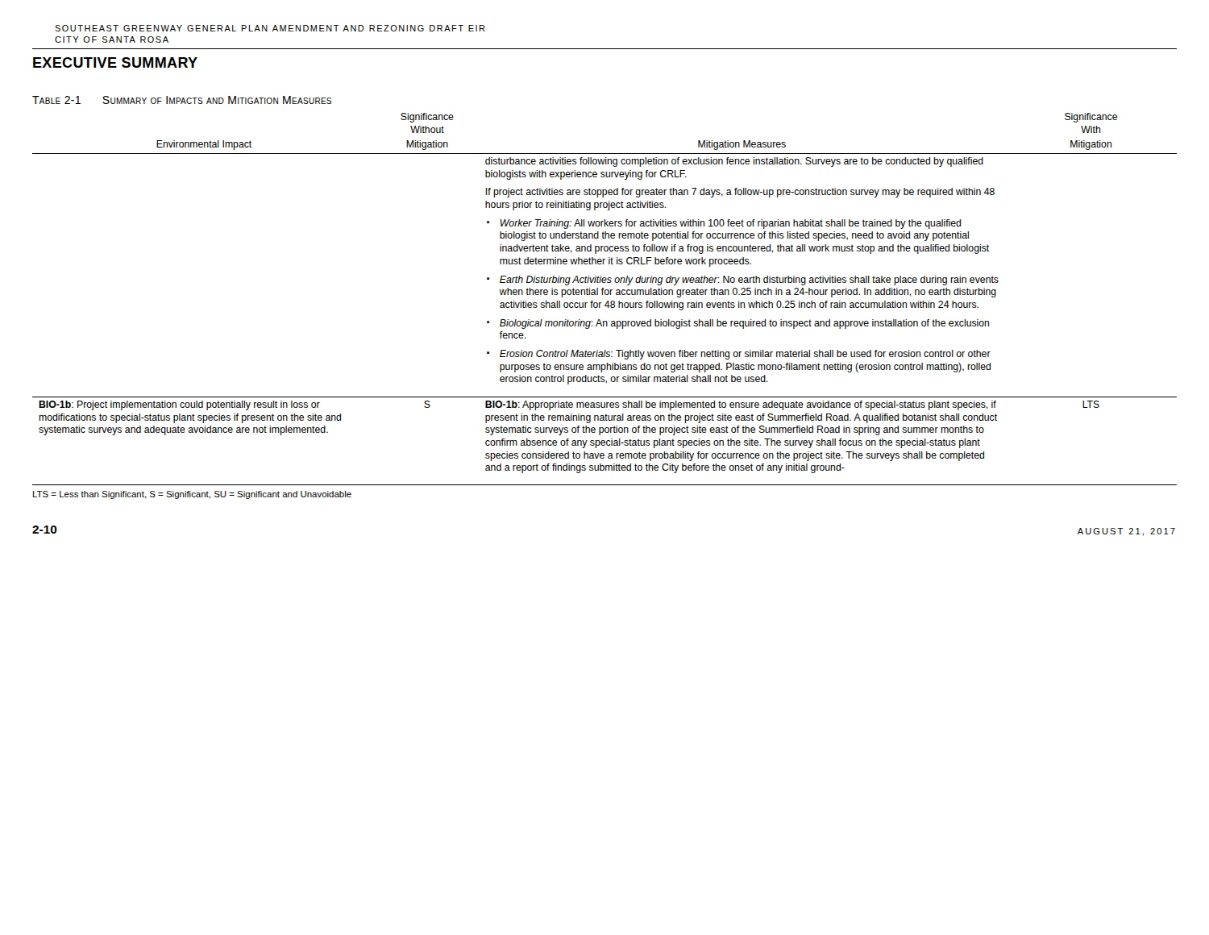SOUTHEAST GREENWAY GENERAL PLAN AMENDMENT AND REZONING DRAFT EIR CITY OF SANTA ROSA
Executive Summary
Table 2-1 Summary of Impacts and Mitigation Measures
| | Significance Without | | Significance With |
| --- | --- | --- | --- |
| Environmental Impact | Mitigation | Mitigation Measures | Mitigation |
| | | disturbance activities following completion of exclusion fence installation. Surveys are to be conducted by qualified biologists with experience surveying for CRLF. If project activities are stopped for greater than 7 days, a follow-up pre-construction survey may be required within 48 hours prior to reinitiating project activities. Worker Training: All workers for activities within 100 feet of riparian habitat shall be trained by the qualified biologist to understand the remote potential for occurrence of this listed species, need to avoid any potential inadvertent take, and process to follow if a frog is encountered, that all work must stop and the qualified biologist must determine whether it is CRLF before work proceeds. Earth Disturbing Activities only during dry weather : No earth disturbing activities shall take place during rain events when there is potential for accumulation greater than 0.25 inch in a 24-hour period. In addition, no earth disturbing activities shall occur for 48 hours following rain events in which 0.25 inch of rain accumulation within 24 hours. Biological monitoring : An approved biologist shall be required to inspect and approve installation of the exclusion fence. Erosion Control Materials : Tightly woven fiber netting or similar material shall be used for erosion control or other purposes to ensure amphibians do not get trapped. Plastic mono-filament netting (erosion control matting), rolled erosion control products, or similar material shall not be used. | |
| BIO-1b : Project implementation could potentially result in loss or modifications to special-status plant species if present on the site and systematic surveys and adequate avoidance are not implemented. | S | BIO-1b : Appropriate measures shall be implemented to ensure adequate avoidance of special-status plant species, if present in the remaining natural areas on the project site east of Summerfield Road. A qualified botanist shall conduct systematic surveys of the portion of the project site east of the Summerfield Road in spring and summer months to confirm absence of any special-status plant species on the site. The survey shall focus on the special-status plant species considered to have a remote probability for occurrence on the project site. The surveys shall be completed and a report of findings submitted to the City before the onset of any initial ground- | LTS |
LTS = Less than Significant, S = Significant, SU = Significant and Unavoidable
2-10 August 21, 2017